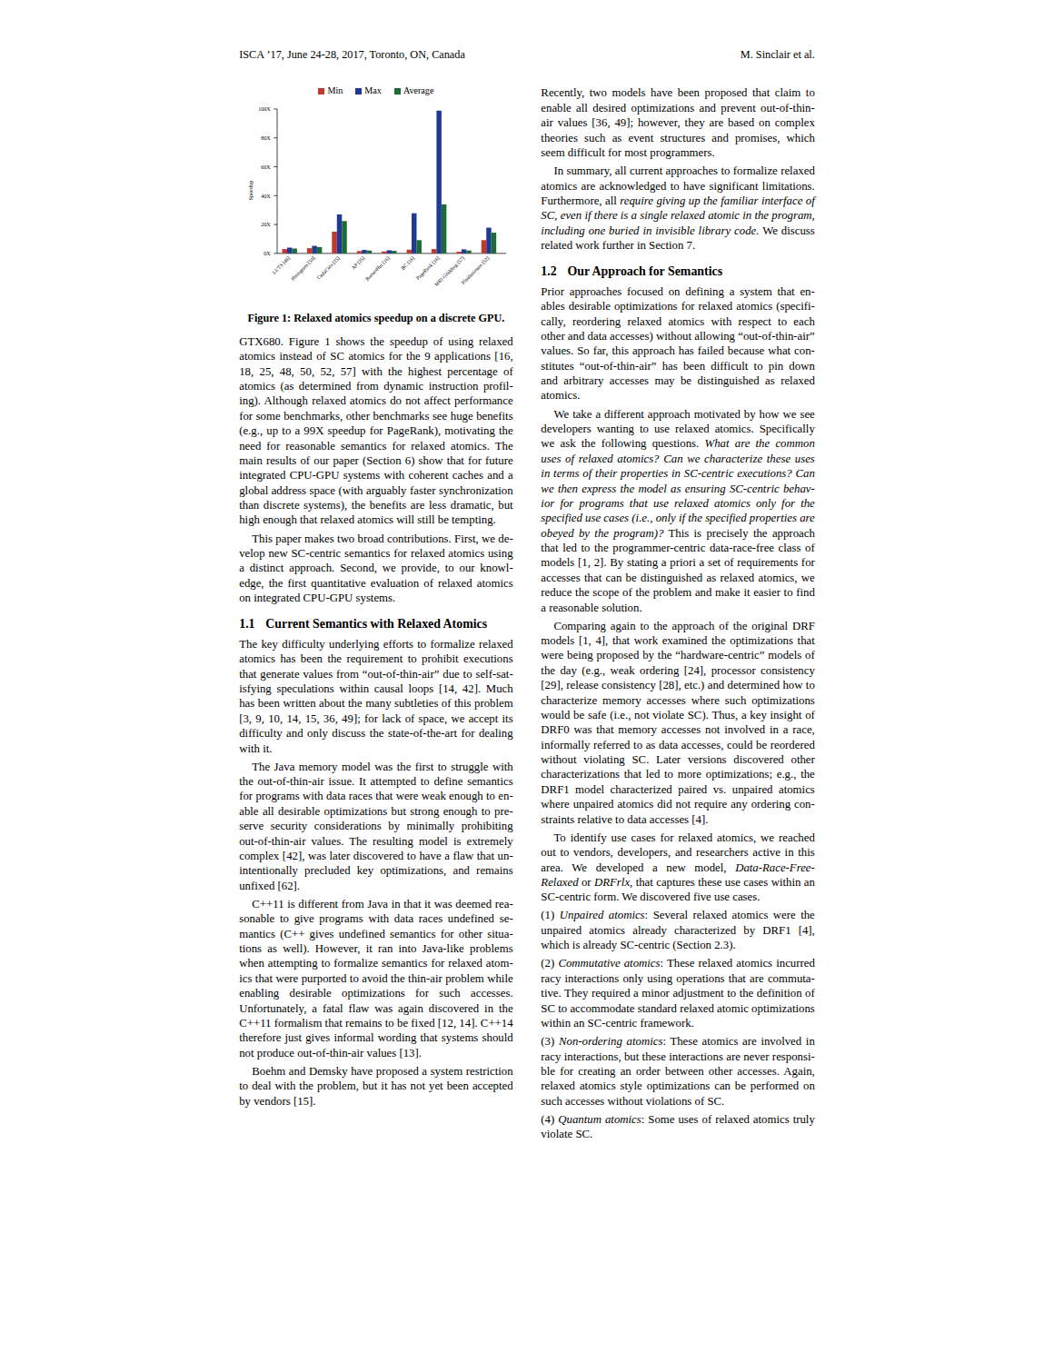ISCA ’17, June 24-28, 2017, Toronto, ON, Canada
M. Sinclair et al.
Min Max Average
0X 20X 40X 60X 80X 100X Speedup LUTS [48] Histogram [50] CudaCuts [25] AP [25] BarnesHut [16] BC [18] PageRank [18] MRI-Gridding [57] Fluidanimate [52]
Figure 1: Relaxed atomics speedup on a discrete GPU.
GTX680. Figure 1 shows the speedup of using relaxed atomics instead of SC atomics for the 9 applications [16, 18, 25, 48, 50, 52, 57] with the highest percentage of atomics (as determined from dynamic instruction profiling). Although relaxed atomics do not affect performance for some benchmarks, other benchmarks see huge benefits (e.g., up to a 99X speedup for PageRank), motivating the need for reasonable semantics for relaxed atomics. The main results of our paper (Section 6) show that for future integrated CPU-GPU systems with coherent caches and a global address space (with arguably faster synchronization than discrete systems), the benefits are less dramatic, but high enough that relaxed atomics will still be tempting.
This paper makes two broad contributions. First, we develop new SC-centric semantics for relaxed atomics using a distinct approach. Second, we provide, to our knowledge, the first quantitative evaluation of relaxed atomics on integrated CPU-GPU systems.
1.1 Current Semantics with Relaxed Atomics
The key difficulty underlying efforts to formalize relaxed atomics has been the requirement to prohibit executions that generate values from “out-of-thin-air” due to self-satisfying speculations within causal loops [14, 42]. Much has been written about the many subtleties of this problem [3, 9, 10, 14, 15, 36, 49]; for lack of space, we accept its difficulty and only discuss the state-of-the-art for dealing with it.
The Java memory model was the first to struggle with the out-of-thin-air issue. It attempted to define semantics for programs with data races that were weak enough to enable all desirable optimizations but strong enough to preserve security considerations by minimally prohibiting out-of-thin-air values. The resulting model is extremely complex [42], was later discovered to have a flaw that unintentionally precluded key optimizations, and remains unfixed [62].
C++11 is different from Java in that it was deemed reasonable to give programs with data races undefined semantics (C++ gives undefined semantics for other situations as well). However, it ran into Java-like problems when attempting to formalize semantics for relaxed atomics that were purported to avoid the thin-air problem while enabling desirable optimizations for such accesses. Unfortunately, a fatal flaw was again discovered in the C++11 formalism that remains to be fixed [12, 14]. C++14 therefore just gives informal wording that systems should not produce out-of-thin-air values [13].
Boehm and Demsky have proposed a system restriction to deal with the problem, but it has not yet been accepted by vendors [15].
Recently, two models have been proposed that claim to enable all desired optimizations and prevent out-of-thin-air values [36, 49]; however, they are based on complex theories such as event structures and promises, which seem difficult for most programmers.
In summary, all current approaches to formalize relaxed atomics are acknowledged to have significant limitations. Furthermore, all require giving up the familiar interface of SC, even if there is a single relaxed atomic in the program, including one buried in invisible library code. We discuss related work further in Section 7.
1.2 Our Approach for Semantics
Prior approaches focused on defining a system that enables desirable optimizations for relaxed atomics (specifically, reordering relaxed atomics with respect to each other and data accesses) without allowing “out-of-thin-air” values. So far, this approach has failed because what constitutes “out-of-thin-air” has been difficult to pin down and arbitrary accesses may be distinguished as relaxed atomics.
We take a different approach motivated by how we see developers wanting to use relaxed atomics. Specifically we ask the following questions. What are the common uses of relaxed atomics? Can we characterize these uses in terms of their properties in SC-centric executions? Can we then express the model as ensuring SC-centric behavior for programs that use relaxed atomics only for the specified use cases (i.e., only if the specified properties are obeyed by the program)? This is precisely the approach that led to the programmer-centric data-race-free class of models [1, 2]. By stating a priori a set of requirements for accesses that can be distinguished as relaxed atomics, we reduce the scope of the problem and make it easier to find a reasonable solution.
Comparing again to the approach of the original DRF models [1, 4], that work examined the optimizations that were being proposed by the “hardware-centric” models of the day (e.g., weak ordering [24], processor consistency [29], release consistency [28], etc.) and determined how to characterize memory accesses where such optimizations would be safe (i.e., not violate SC). Thus, a key insight of DRF0 was that memory accesses not involved in a race, informally referred to as data accesses, could be reordered without violating SC. Later versions discovered other characterizations that led to more optimizations; e.g., the DRF1 model characterized paired vs. unpaired atomics where unpaired atomics did not require any ordering constraints relative to data accesses [4].
To identify use cases for relaxed atomics, we reached out to vendors, developers, and researchers active in this area. We developed a new model, Data-Race-Free-Relaxed or DRFrlx, that captures these use cases within an SC-centric form. We discovered five use cases.
(1) Unpaired atomics: Several relaxed atomics were the unpaired atomics already characterized by DRF1 [4], which is already SC-centric (Section 2.3).
(2) Commutative atomics: These relaxed atomics incurred racy interactions only using operations that are commutative. They required a minor adjustment to the definition of SC to accommodate standard relaxed atomic optimizations within an SC-centric framework.
(3) Non-ordering atomics: These atomics are involved in racy interactions, but these interactions are never responsible for creating an order between other accesses. Again, relaxed atomics style optimizations can be performed on such accesses without violations of SC.
(4) Quantum atomics: Some uses of relaxed atomics truly violate SC.